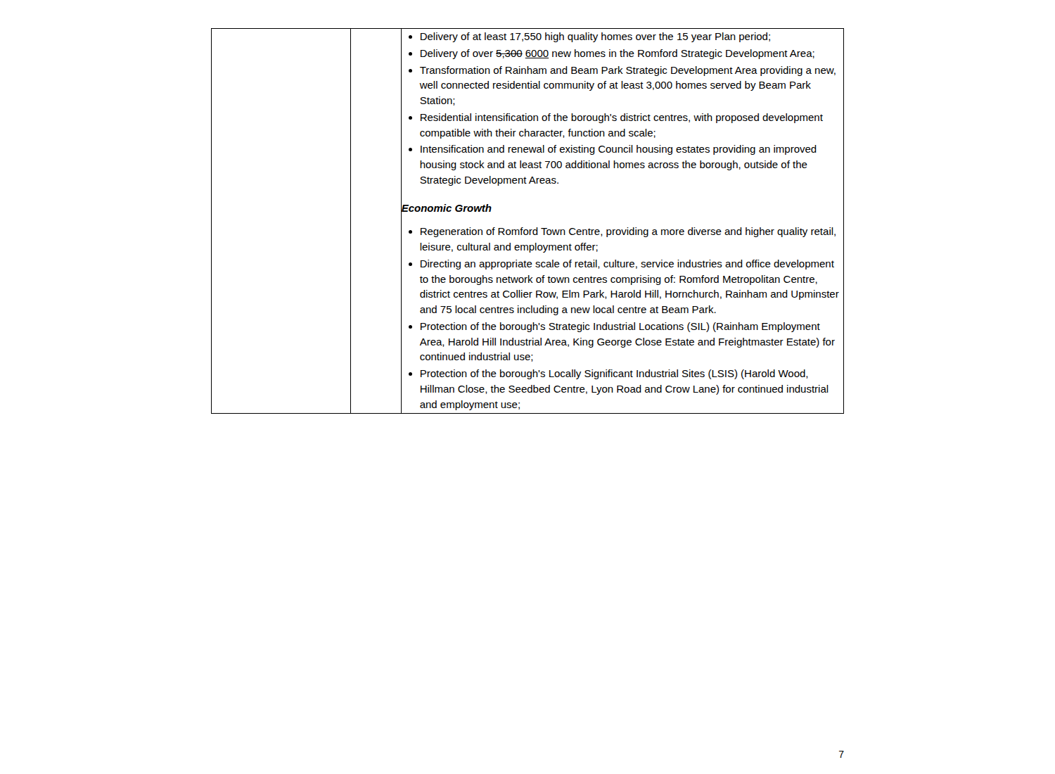| | | Delivery of at least 17,550 high quality homes over the 15 year Plan period; Delivery of over 5,300 6000 new homes in the Romford Strategic Development Area; Transformation of Rainham and Beam Park Strategic Development Area providing a new, well connected residential community of at least 3,000 homes served by Beam Park Station; Residential intensification of the borough's district centres, with proposed development compatible with their character, function and scale; Intensification and renewal of existing Council housing estates providing an improved housing stock and at least 700 additional homes across the borough, outside of the Strategic Development Areas. Economic Growth Regeneration of Romford Town Centre, providing a more diverse and higher quality retail, leisure, cultural and employment offer; Directing an appropriate scale of retail, culture, service industries and office development to the boroughs network of town centres comprising of: Romford Metropolitan Centre, district centres at Collier Row, Elm Park, Harold Hill, Hornchurch, Rainham and Upminster and 75 local centres including a new local centre at Beam Park. Protection of the borough's Strategic Industrial Locations (SIL) (Rainham Employment Area, Harold Hill Industrial Area, King George Close Estate and Freightmaster Estate) for continued industrial use; Protection of the borough's Locally Significant Industrial Sites (LSIS) (Harold Wood, Hillman Close, the Seedbed Centre, Lyon Road and Crow Lane) for continued industrial and employment use; |
7